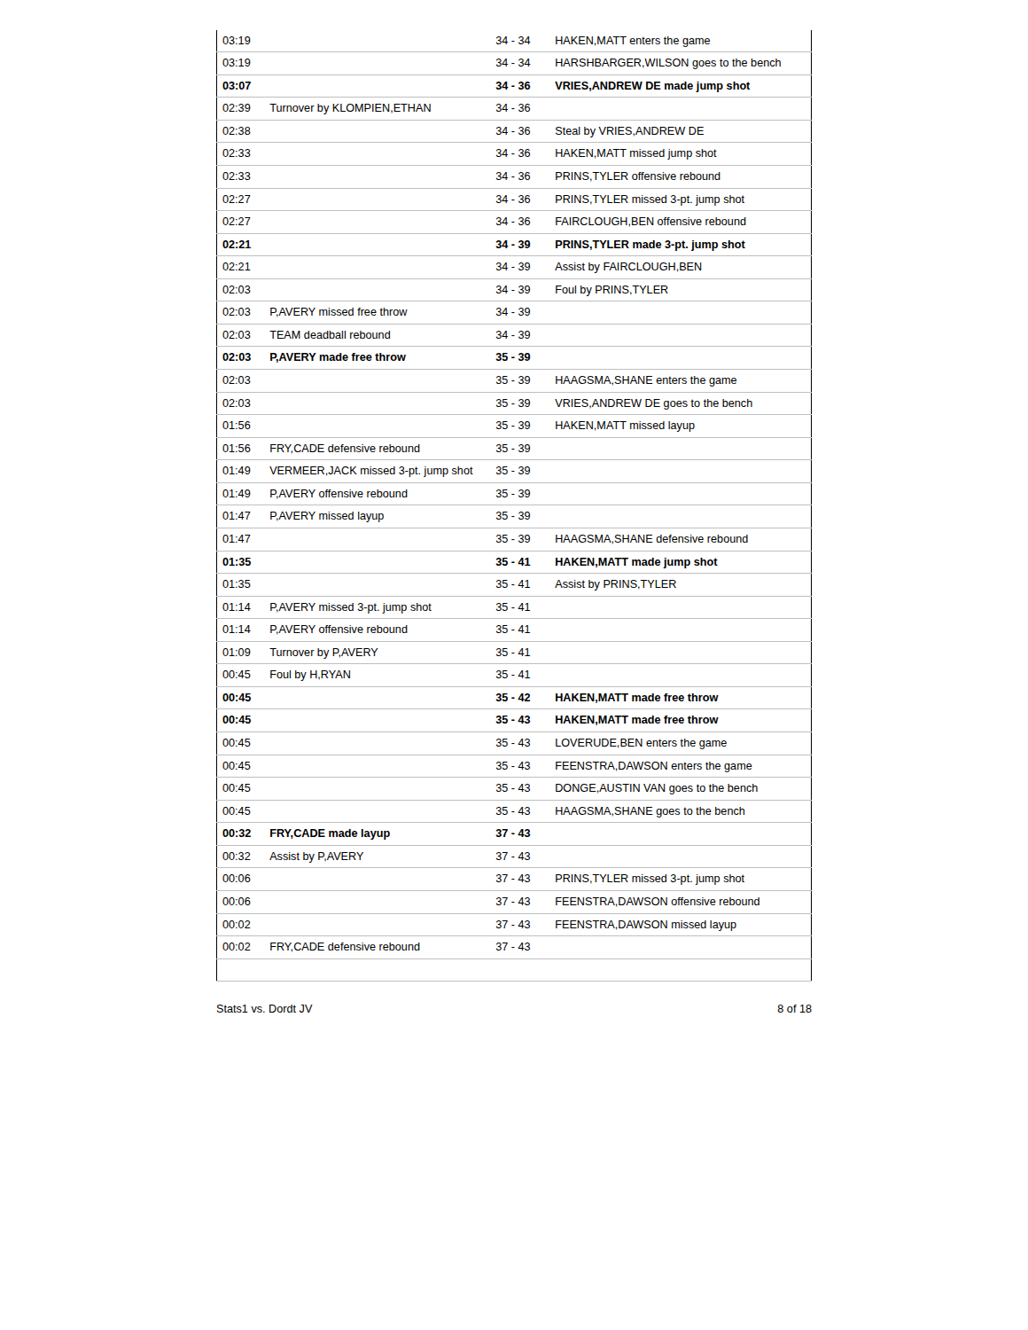| 03:19 | | 34 - 34 | HAKEN,MATT enters the game |
| 03:19 | | 34 - 34 | HARSHBARGER,WILSON goes to the bench |
| 03:07 | | 34 - 36 | VRIES,ANDREW DE made jump shot |
| 02:39 | Turnover by KLOMPIEN,ETHAN | 34 - 36 | |
| 02:38 | | 34 - 36 | Steal by VRIES,ANDREW DE |
| 02:33 | | 34 - 36 | HAKEN,MATT missed jump shot |
| 02:33 | | 34 - 36 | PRINS,TYLER offensive rebound |
| 02:27 | | 34 - 36 | PRINS,TYLER missed 3-pt. jump shot |
| 02:27 | | 34 - 36 | FAIRCLOUGH,BEN offensive rebound |
| 02:21 | | 34 - 39 | PRINS,TYLER made 3-pt. jump shot |
| 02:21 | | 34 - 39 | Assist by FAIRCLOUGH,BEN |
| 02:03 | | 34 - 39 | Foul by PRINS,TYLER |
| 02:03 | P,AVERY missed free throw | 34 - 39 | |
| 02:03 | TEAM deadball rebound | 34 - 39 | |
| 02:03 | P,AVERY made free throw | 35 - 39 | |
| 02:03 | | 35 - 39 | HAAGSMA,SHANE enters the game |
| 02:03 | | 35 - 39 | VRIES,ANDREW DE goes to the bench |
| 01:56 | | 35 - 39 | HAKEN,MATT missed layup |
| 01:56 | FRY,CADE defensive rebound | 35 - 39 | |
| 01:49 | VERMEER,JACK missed 3-pt. jump shot | 35 - 39 | |
| 01:49 | P,AVERY offensive rebound | 35 - 39 | |
| 01:47 | P,AVERY missed layup | 35 - 39 | |
| 01:47 | | 35 - 39 | HAAGSMA,SHANE defensive rebound |
| 01:35 | | 35 - 41 | HAKEN,MATT made jump shot |
| 01:35 | | 35 - 41 | Assist by PRINS,TYLER |
| 01:14 | P,AVERY missed 3-pt. jump shot | 35 - 41 | |
| 01:14 | P,AVERY offensive rebound | 35 - 41 | |
| 01:09 | Turnover by P,AVERY | 35 - 41 | |
| 00:45 | Foul by H,RYAN | 35 - 41 | |
| 00:45 | | 35 - 42 | HAKEN,MATT made free throw |
| 00:45 | | 35 - 43 | HAKEN,MATT made free throw |
| 00:45 | | 35 - 43 | LOVERUDE,BEN enters the game |
| 00:45 | | 35 - 43 | FEENSTRA,DAWSON enters the game |
| 00:45 | | 35 - 43 | DONGE,AUSTIN VAN goes to the bench |
| 00:45 | | 35 - 43 | HAAGSMA,SHANE goes to the bench |
| 00:32 | FRY,CADE made layup | 37 - 43 | |
| 00:32 | Assist by P,AVERY | 37 - 43 | |
| 00:06 | | 37 - 43 | PRINS,TYLER missed 3-pt. jump shot |
| 00:06 | | 37 - 43 | FEENSTRA,DAWSON offensive rebound |
| 00:02 | | 37 - 43 | FEENSTRA,DAWSON missed layup |
| 00:02 | FRY,CADE defensive rebound | 37 - 43 | |
Stats1 vs. Dordt JV 8 of 18